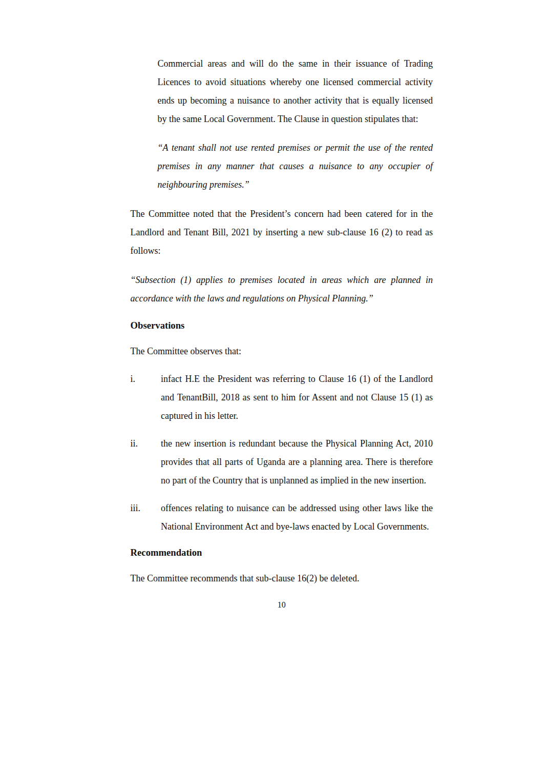Commercial areas and will do the same in their issuance of Trading Licences to avoid situations whereby one licensed commercial activity ends up becoming a nuisance to another activity that is equally licensed by the same Local Government. The Clause in question stipulates that:
“A tenant shall not use rented premises or permit the use of the rented premises in any manner that causes a nuisance to any occupier of neighbouring premises.”
The Committee noted that the President’s concern had been catered for in the Landlord and Tenant Bill, 2021 by inserting a new sub-clause 16 (2) to read as follows:
“Subsection (1) applies to premises located in areas which are planned in accordance with the laws and regulations on Physical Planning.”
Observations
The Committee observes that:
i. infact H.E the President was referring to Clause 16 (1) of the Landlord and TenantBill, 2018 as sent to him for Assent and not Clause 15 (1) as captured in his letter.
ii. the new insertion is redundant because the Physical Planning Act, 2010 provides that all parts of Uganda are a planning area. There is therefore no part of the Country that is unplanned as implied in the new insertion.
iii. offences relating to nuisance can be addressed using other laws like the National Environment Act and bye-laws enacted by Local Governments.
Recommendation
The Committee recommends that sub-clause 16(2) be deleted.
10